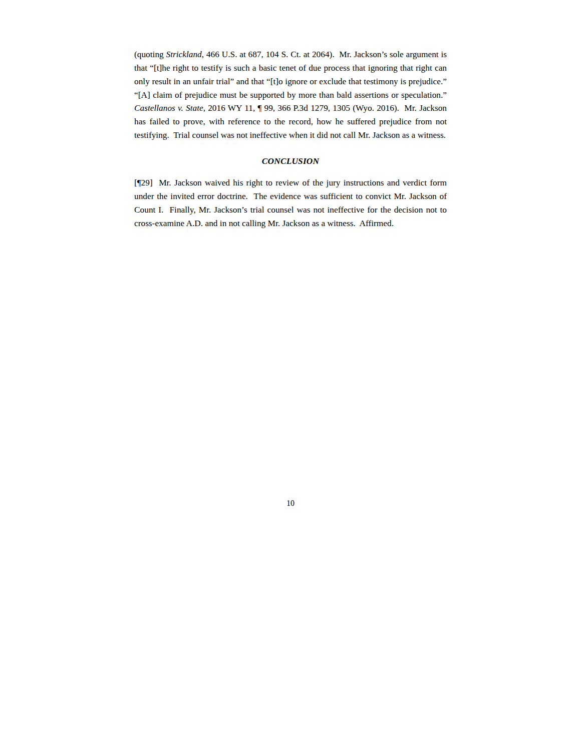(quoting Strickland, 466 U.S. at 687, 104 S. Ct. at 2064). Mr. Jackson’s sole argument is that “[t]he right to testify is such a basic tenet of due process that ignoring that right can only result in an unfair trial” and that “[t]o ignore or exclude that testimony is prejudice.” “[A] claim of prejudice must be supported by more than bald assertions or speculation.” Castellanos v. State, 2016 WY 11, ¶ 99, 366 P.3d 1279, 1305 (Wyo. 2016). Mr. Jackson has failed to prove, with reference to the record, how he suffered prejudice from not testifying. Trial counsel was not ineffective when it did not call Mr. Jackson as a witness.
CONCLUSION
[¶29] Mr. Jackson waived his right to review of the jury instructions and verdict form under the invited error doctrine. The evidence was sufficient to convict Mr. Jackson of Count I. Finally, Mr. Jackson’s trial counsel was not ineffective for the decision not to cross-examine A.D. and in not calling Mr. Jackson as a witness. Affirmed.
10